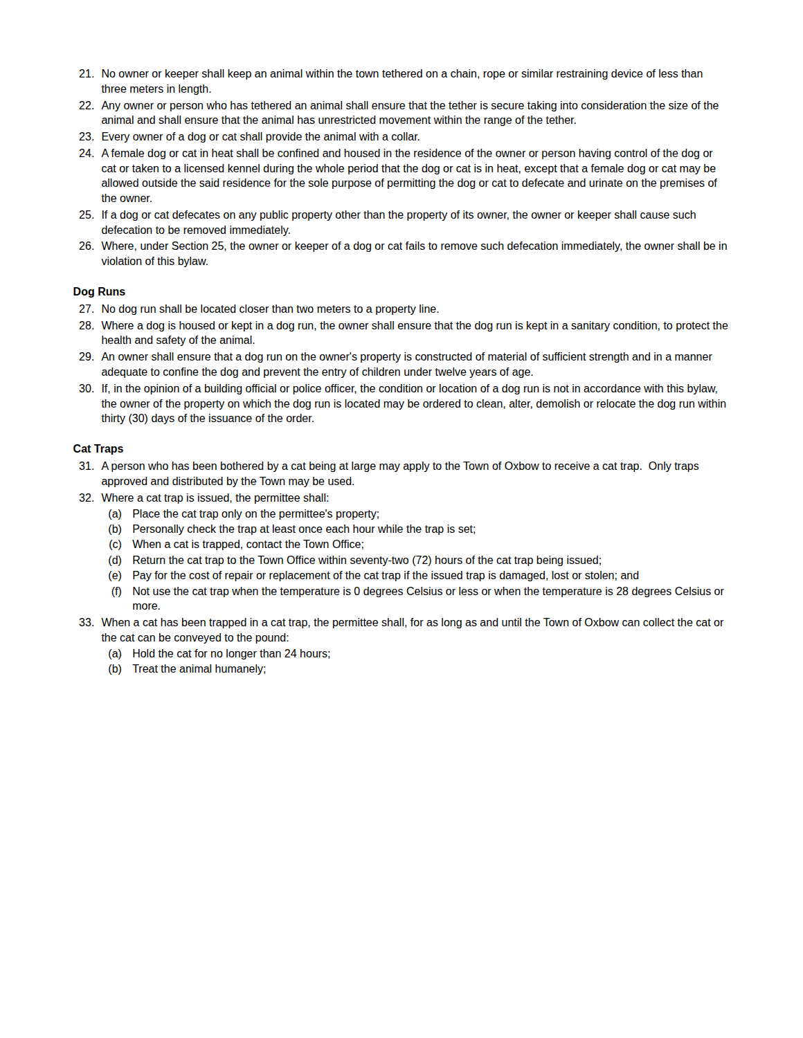No owner or keeper shall keep an animal within the town tethered on a chain, rope or similar restraining device of less than three meters in length.
Any owner or person who has tethered an animal shall ensure that the tether is secure taking into consideration the size of the animal and shall ensure that the animal has unrestricted movement within the range of the tether.
Every owner of a dog or cat shall provide the animal with a collar.
A female dog or cat in heat shall be confined and housed in the residence of the owner or person having control of the dog or cat or taken to a licensed kennel during the whole period that the dog or cat is in heat, except that a female dog or cat may be allowed outside the said residence for the sole purpose of permitting the dog or cat to defecate and urinate on the premises of the owner.
If a dog or cat defecates on any public property other than the property of its owner, the owner or keeper shall cause such defecation to be removed immediately.
Where, under Section 25, the owner or keeper of a dog or cat fails to remove such defecation immediately, the owner shall be in violation of this bylaw.
Dog Runs
No dog run shall be located closer than two meters to a property line.
Where a dog is housed or kept in a dog run, the owner shall ensure that the dog run is kept in a sanitary condition, to protect the health and safety of the animal.
An owner shall ensure that a dog run on the owner's property is constructed of material of sufficient strength and in a manner adequate to confine the dog and prevent the entry of children under twelve years of age.
If, in the opinion of a building official or police officer, the condition or location of a dog run is not in accordance with this bylaw, the owner of the property on which the dog run is located may be ordered to clean, alter, demolish or relocate the dog run within thirty (30) days of the issuance of the order.
Cat Traps
A person who has been bothered by a cat being at large may apply to the Town of Oxbow to receive a cat trap. Only traps approved and distributed by the Town may be used.
Where a cat trap is issued, the permittee shall:
Place the cat trap only on the permittee's property;
Personally check the trap at least once each hour while the trap is set;
When a cat is trapped, contact the Town Office;
Return the cat trap to the Town Office within seventy-two (72) hours of the cat trap being issued;
Pay for the cost of repair or replacement of the cat trap if the issued trap is damaged, lost or stolen; and
Not use the cat trap when the temperature is 0 degrees Celsius or less or when the temperature is 28 degrees Celsius or more.
When a cat has been trapped in a cat trap, the permittee shall, for as long as and until the Town of Oxbow can collect the cat or the cat can be conveyed to the pound:
Hold the cat for no longer than 24 hours;
Treat the animal humanely;